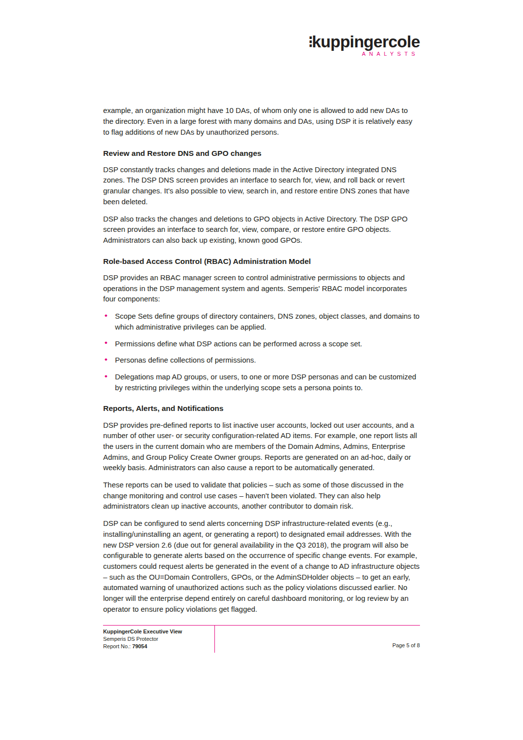⁝kuppingercole
ANALYSTS
example, an organization might have 10 DAs, of whom only one is allowed to add new DAs to the directory. Even in a large forest with many domains and DAs, using DSP it is relatively easy to flag additions of new DAs by unauthorized persons.
Review and Restore DNS and GPO changes
DSP constantly tracks changes and deletions made in the Active Directory integrated DNS zones. The DSP DNS screen provides an interface to search for, view, and roll back or revert granular changes. It's also possible to view, search in, and restore entire DNS zones that have been deleted.
DSP also tracks the changes and deletions to GPO objects in Active Directory. The DSP GPO screen provides an interface to search for, view, compare, or restore entire GPO objects. Administrators can also back up existing, known good GPOs.
Role-based Access Control (RBAC) Administration Model
DSP provides an RBAC manager screen to control administrative permissions to objects and operations in the DSP management system and agents. Semperis' RBAC model incorporates four components:
Scope Sets define groups of directory containers, DNS zones, object classes, and domains to which administrative privileges can be applied.
Permissions define what DSP actions can be performed across a scope set.
Personas define collections of permissions.
Delegations map AD groups, or users, to one or more DSP personas and can be customized by restricting privileges within the underlying scope sets a persona points to.
Reports, Alerts, and Notifications
DSP provides pre-defined reports to list inactive user accounts, locked out user accounts, and a number of other user- or security configuration-related AD items. For example, one report lists all the users in the current domain who are members of the Domain Admins, Admins, Enterprise Admins, and Group Policy Create Owner groups. Reports are generated on an ad-hoc, daily or weekly basis. Administrators can also cause a report to be automatically generated.
These reports can be used to validate that policies – such as some of those discussed in the change monitoring and control use cases – haven't been violated. They can also help administrators clean up inactive accounts, another contributor to domain risk.
DSP can be configured to send alerts concerning DSP infrastructure-related events (e.g., installing/uninstalling an agent, or generating a report) to designated email addresses. With the new DSP version 2.6 (due out for general availability in the Q3 2018), the program will also be configurable to generate alerts based on the occurrence of specific change events. For example, customers could request alerts be generated in the event of a change to AD infrastructure objects – such as the OU=Domain Controllers, GPOs, or the AdminSDHolder objects – to get an early, automated warning of unauthorized actions such as the policy violations discussed earlier. No longer will the enterprise depend entirely on careful dashboard monitoring, or log review by an operator to ensure policy violations get flagged.
KuppingerCole Executive View
Semperis DS Protector
Report No.: 79054
Page 5 of 8